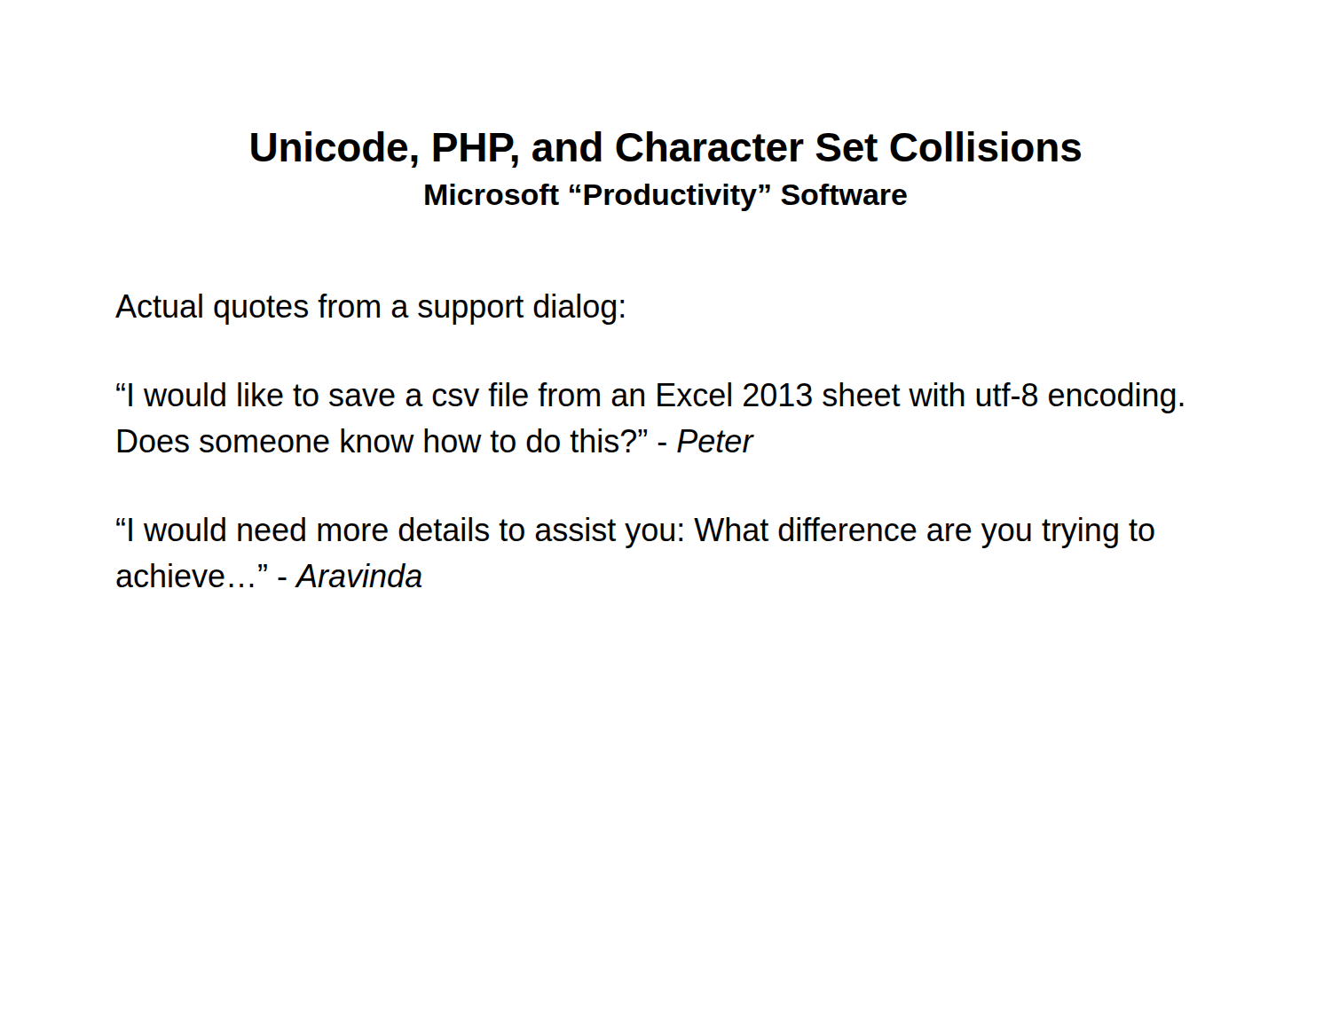Unicode, PHP, and Character Set Collisions
Microsoft “Productivity” Software
Actual quotes from a support dialog:
“I would like to save a csv file from an Excel 2013 sheet with utf-8 encoding. Does someone know how to do this?” - Peter
“I would need more details to assist you: What difference are you trying to achieve…” - Aravinda